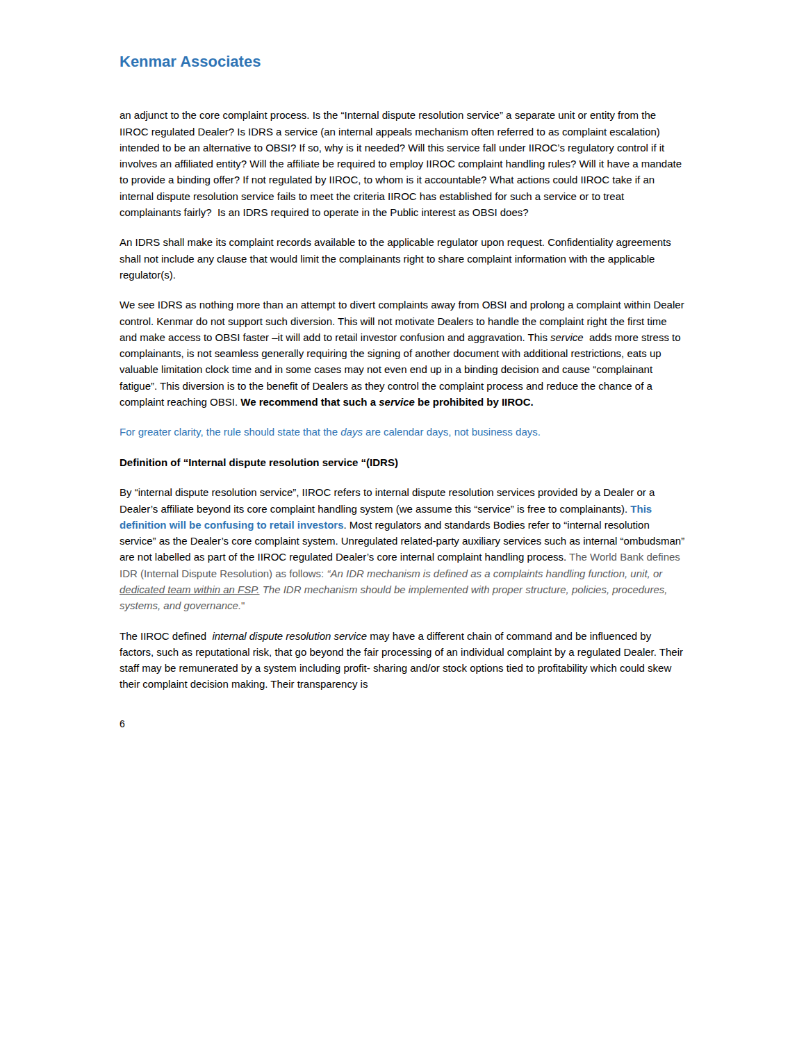Kenmar Associates
an adjunct to the core complaint process. Is the “Internal dispute resolution service” a separate unit or entity from the IIROC regulated Dealer? Is IDRS a service (an internal appeals mechanism often referred to as complaint escalation) intended to be an alternative to OBSI? If so, why is it needed? Will this service fall under IIROC’s regulatory control if it involves an affiliated entity? Will the affiliate be required to employ IIROC complaint handling rules? Will it have a mandate to provide a binding offer? If not regulated by IIROC, to whom is it accountable? What actions could IIROC take if an internal dispute resolution service fails to meet the criteria IIROC has established for such a service or to treat complainants fairly? Is an IDRS required to operate in the Public interest as OBSI does?
An IDRS shall make its complaint records available to the applicable regulator upon request. Confidentiality agreements shall not include any clause that would limit the complainants right to share complaint information with the applicable regulator(s).
We see IDRS as nothing more than an attempt to divert complaints away from OBSI and prolong a complaint within Dealer control. Kenmar do not support such diversion. This will not motivate Dealers to handle the complaint right the first time and make access to OBSI faster –it will add to retail investor confusion and aggravation. This service adds more stress to complainants, is not seamless generally requiring the signing of another document with additional restrictions, eats up valuable limitation clock time and in some cases may not even end up in a binding decision and cause “complainant fatigue”. This diversion is to the benefit of Dealers as they control the complaint process and reduce the chance of a complaint reaching OBSI. We recommend that such a service be prohibited by IIROC.
For greater clarity, the rule should state that the days are calendar days, not business days.
Definition of “Internal dispute resolution service “(IDRS)
By “internal dispute resolution service”, IIROC refers to internal dispute resolution services provided by a Dealer or a Dealer’s affiliate beyond its core complaint handling system (we assume this “service” is free to complainants). This definition will be confusing to retail investors. Most regulators and standards Bodies refer to “internal resolution service” as the Dealer’s core complaint system. Unregulated related-party auxiliary services such as internal “ombudsman” are not labelled as part of the IIROC regulated Dealer’s core internal complaint handling process. The World Bank defines IDR (Internal Dispute Resolution) as follows: “An IDR mechanism is defined as a complaints handling function, unit, or dedicated team within an FSP. The IDR mechanism should be implemented with proper structure, policies, procedures, systems, and governance."
The IIROC defined internal dispute resolution service may have a different chain of command and be influenced by factors, such as reputational risk, that go beyond the fair processing of an individual complaint by a regulated Dealer. Their staff may be remunerated by a system including profit- sharing and/or stock options tied to profitability which could skew their complaint decision making. Their transparency is
6